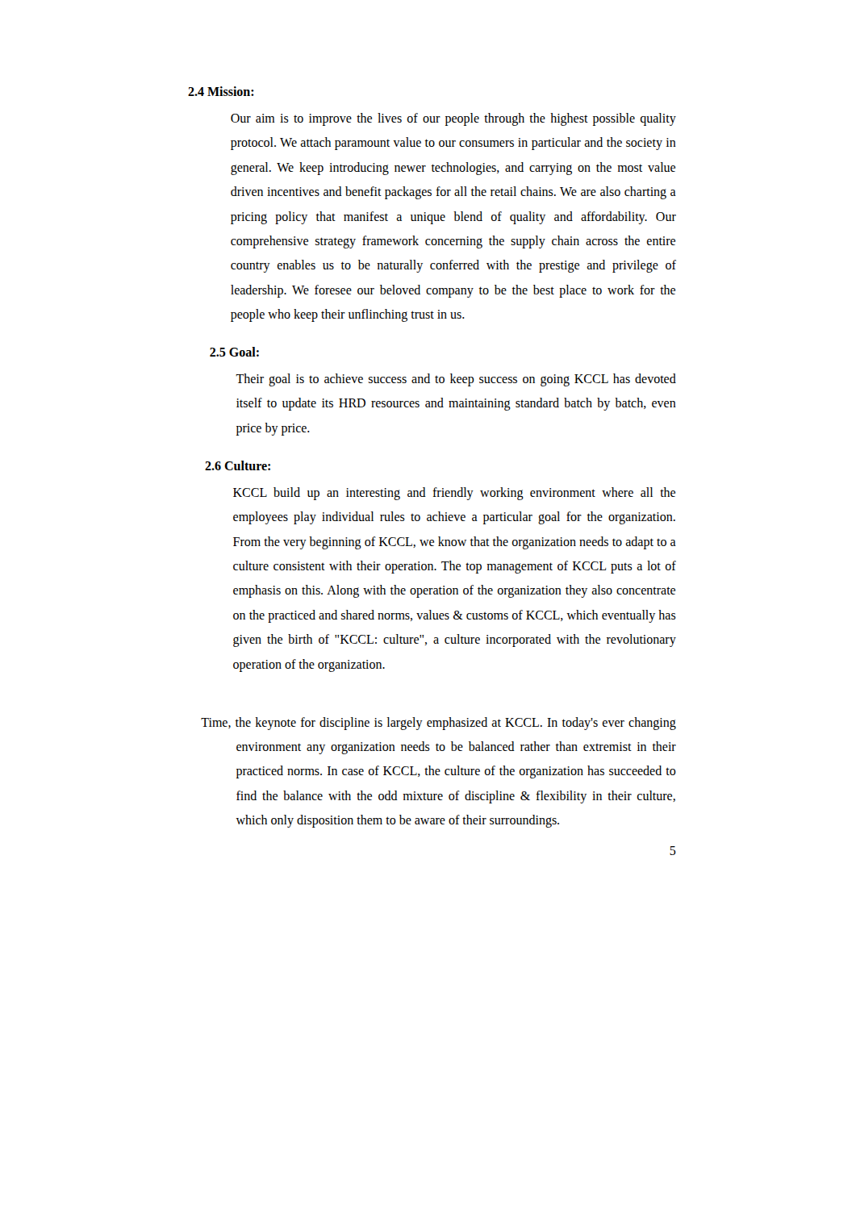2.4 Mission:
Our aim is to improve the lives of our people through the highest possible quality protocol. We attach paramount value to our consumers in particular and the society in general. We keep introducing newer technologies, and carrying on the most value driven incentives and benefit packages for all the retail chains. We are also charting a pricing policy that manifest a unique blend of quality and affordability. Our comprehensive strategy framework concerning the supply chain across the entire country enables us to be naturally conferred with the prestige and privilege of leadership. We foresee our beloved company to be the best place to work for the people who keep their unflinching trust in us.
2.5 Goal:
Their goal is to achieve success and to keep success on going KCCL has devoted itself to update its HRD resources and maintaining standard batch by batch, even price by price.
2.6 Culture:
KCCL build up an interesting and friendly working environment where all the employees play individual rules to achieve a particular goal for the organization. From the very beginning of KCCL, we know that the organization needs to adapt to a culture consistent with their operation. The top management of KCCL puts a lot of emphasis on this. Along with the operation of the organization they also concentrate on the practiced and shared norms, values & customs of KCCL, which eventually has given the birth of "KCCL: culture", a culture incorporated with the revolutionary operation of the organization.
Time, the keynote for discipline is largely emphasized at KCCL. In today's ever changing environment any organization needs to be balanced rather than extremist in their practiced norms. In case of KCCL, the culture of the organization has succeeded to find the balance with the odd mixture of discipline & flexibility in their culture, which only disposition them to be aware of their surroundings.
5